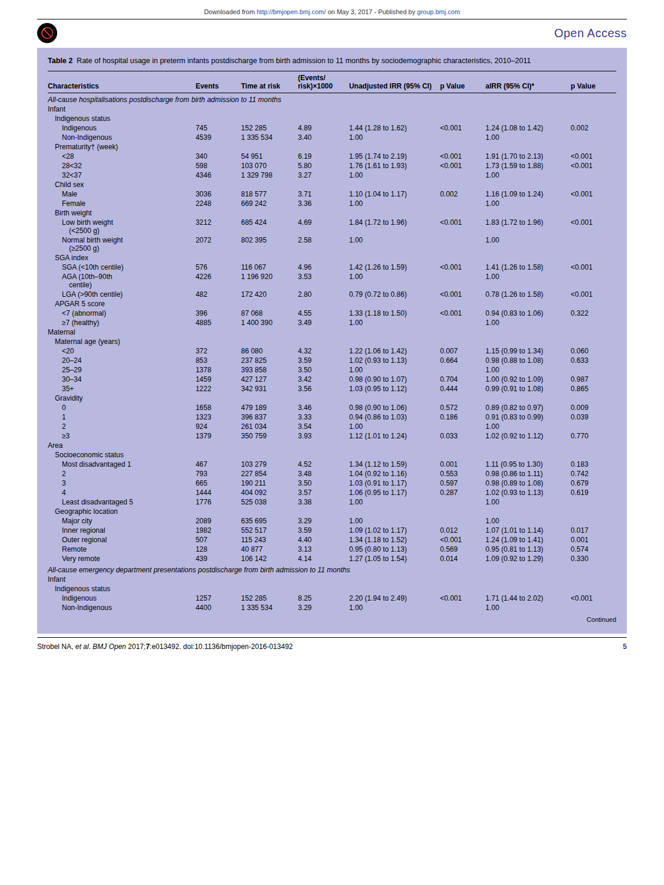Downloaded from http://bmjopen.bmj.com/ on May 3, 2017 - Published by group.bmj.com
🚫
Open Access
Table 2 Rate of hospital usage in preterm infants postdischarge from birth admission to 11 months by sociodemographic characteristics, 2010–2011
| Characteristics | Events | Time at risk | (Events/ risk)×1000 | Unadjusted IRR (95% CI) | p Value | aIRR (95% CI)* | p Value |
| --- | --- | --- | --- | --- | --- | --- | --- |
| All-cause hospitalisations postdischarge from birth admission to 11 months |
| Infant | | | | | | | |
| Indigenous status | | | | | | | |
| Indigenous | 745 | 152 285 | 4.89 | 1.44 (1.28 to 1.62) | <0.001 | 1.24 (1.08 to 1.42) | 0.002 |
| Non-Indigenous | 4539 | 1 335 534 | 3.40 | 1.00 | | 1.00 | |
| Prematurity† (week) | | | | | | | |
| <28 | 340 | 54 951 | 6.19 | 1.95 (1.74 to 2.19) | <0.001 | 1.91 (1.70 to 2.13) | <0.001 |
| 28<32 | 598 | 103 070 | 5.80 | 1.76 (1.61 to 1.93) | <0.001 | 1.73 (1.59 to 1.88) | <0.001 |
| 32<37 | 4346 | 1 329 798 | 3.27 | 1.00 | | 1.00 | |
| Child sex | | | | | | | |
| Male | 3036 | 818 577 | 3.71 | 1.10 (1.04 to 1.17) | 0.002 | 1.16 (1.09 to 1.24) | <0.001 |
| Female | 2248 | 669 242 | 3.36 | 1.00 | | 1.00 | |
| Birth weight | | | | | | | |
| Low birth weight (<2500 g) | 3212 | 685 424 | 4.69 | 1.84 (1.72 to 1.96) | <0.001 | 1.83 (1.72 to 1.96) | <0.001 |
| Normal birth weight (≥2500 g) | 2072 | 802 395 | 2.58 | 1.00 | | 1.00 | |
| SGA index | | | | | | | |
| SGA (<10th centile) | 576 | 116 067 | 4.96 | 1.42 (1.26 to 1.59) | <0.001 | 1.41 (1.26 to 1.58) | <0.001 |
| AGA (10th–90th centile) | 4226 | 1 196 920 | 3.53 | 1.00 | | 1.00 | |
| LGA (>90th centile) | 482 | 172 420 | 2.80 | 0.79 (0.72 to 0.86) | <0.001 | 0.78 (1.26 to 1.58) | <0.001 |
| APGAR 5 score | | | | | | | |
| <7 (abnormal) | 396 | 87 068 | 4.55 | 1.33 (1.18 to 1.50) | <0.001 | 0.94 (0.83 to 1.06) | 0.322 |
| ≥7 (healthy) | 4885 | 1 400 390 | 3.49 | 1.00 | | 1.00 | |
| Maternal | | | | | | | |
| Maternal age (years) | | | | | | | |
| <20 | 372 | 86 080 | 4.32 | 1.22 (1.06 to 1.42) | 0.007 | 1.15 (0.99 to 1.34) | 0.060 |
| 20–24 | 853 | 237 825 | 3.59 | 1.02 (0.93 to 1.13) | 0.664 | 0.98 (0.88 to 1.08) | 0.633 |
| 25–29 | 1378 | 393 858 | 3.50 | 1.00 | | 1.00 | |
| 30–34 | 1459 | 427 127 | 3.42 | 0.98 (0.90 to 1.07) | 0.704 | 1.00 (0.92 to 1.09) | 0.987 |
| 35+ | 1222 | 342 931 | 3.56 | 1.03 (0.95 to 1.12) | 0.444 | 0.99 (0.91 to 1.08) | 0.865 |
| Gravidity | | | | | | | |
| 0 | 1658 | 479 189 | 3.46 | 0.98 (0.90 to 1.06) | 0.572 | 0.89 (0.82 to 0.97) | 0.009 |
| 1 | 1323 | 396 837 | 3.33 | 0.94 (0.86 to 1.03) | 0.186 | 0.91 (0.83 to 0.99) | 0.039 |
| 2 | 924 | 261 034 | 3.54 | 1.00 | | 1.00 | |
| ≥3 | 1379 | 350 759 | 3.93 | 1.12 (1.01 to 1.24) | 0.033 | 1.02 (0.92 to 1.12) | 0.770 |
| Area | | | | | | | |
| Socioeconomic status | | | | | | | |
| Most disadvantaged 1 | 467 | 103 279 | 4.52 | 1.34 (1.12 to 1.59) | 0.001 | 1.11 (0.95 to 1.30) | 0.183 |
| 2 | 793 | 227 854 | 3.48 | 1.04 (0.92 to 1.16) | 0.553 | 0.98 (0.86 to 1.11) | 0.742 |
| 3 | 665 | 190 211 | 3.50 | 1.03 (0.91 to 1.17) | 0.597 | 0.98 (0.89 to 1.08) | 0.679 |
| 4 | 1444 | 404 092 | 3.57 | 1.06 (0.95 to 1.17) | 0.287 | 1.02 (0.93 to 1.13) | 0.619 |
| Least disadvantaged 5 | 1776 | 525 038 | 3.38 | 1.00 | | 1.00 | |
| Geographic location | | | | | | | |
| Major city | 2089 | 635 695 | 3.29 | 1.00 | | 1.00 | |
| Inner regional | 1982 | 552 517 | 3.59 | 1.09 (1.02 to 1.17) | 0.012 | 1.07 (1.01 to 1.14) | 0.017 |
| Outer regional | 507 | 115 243 | 4.40 | 1.34 (1.18 to 1.52) | <0.001 | 1.24 (1.09 to 1.41) | 0.001 |
| Remote | 128 | 40 877 | 3.13 | 0.95 (0.80 to 1.13) | 0.569 | 0.95 (0.81 to 1.13) | 0.574 |
| Very remote | 439 | 106 142 | 4.14 | 1.27 (1.05 to 1.54) | 0.014 | 1.09 (0.92 to 1.29) | 0.330 |
| All-cause emergency department presentations postdischarge from birth admission to 11 months |
| Infant | | | | | | | |
| Indigenous status | | | | | | | |
| Indigenous | 1257 | 152 285 | 8.25 | 2.20 (1.94 to 2.49) | <0.001 | 1.71 (1.44 to 2.02) | <0.001 |
| Non-Indigenous | 4400 | 1 335 534 | 3.29 | 1.00 | | 1.00 | |
Continued
Strobel NA, et al. BMJ Open 2017;7:e013492. doi:10.1136/bmjopen-2016-013492
5